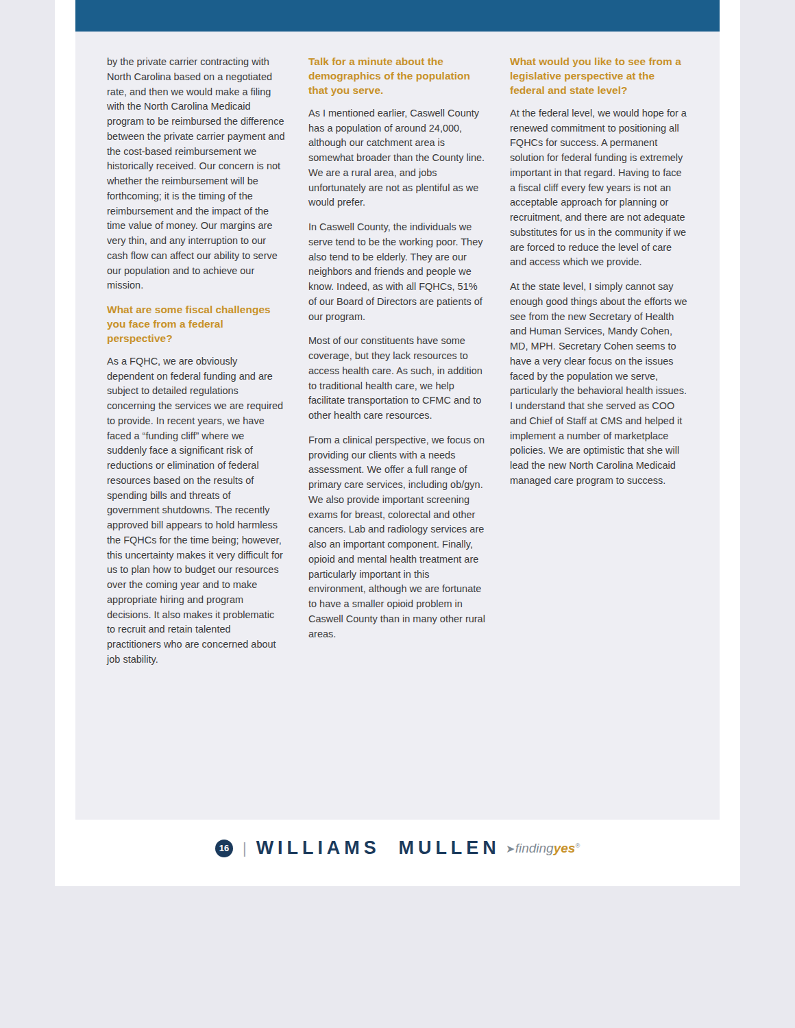by the private carrier contracting with North Carolina based on a negotiated rate, and then we would make a filing with the North Carolina Medicaid program to be reimbursed the difference between the private carrier payment and the cost-based reimbursement we historically received. Our concern is not whether the reimbursement will be forthcoming; it is the timing of the reimbursement and the impact of the time value of money. Our margins are very thin, and any interruption to our cash flow can affect our ability to serve our population and to achieve our mission.
What are some fiscal challenges you face from a federal perspective?
As a FQHC, we are obviously dependent on federal funding and are subject to detailed regulations concerning the services we are required to provide. In recent years, we have faced a “funding cliff” where we suddenly face a significant risk of reductions or elimination of federal resources based on the results of spending bills and threats of government shutdowns. The recently approved bill appears to hold harmless the FQHCs for the time being; however, this uncertainty makes it very difficult for us to plan how to budget our resources over the coming year and to make appropriate hiring and program decisions. It also makes it problematic to recruit and retain talented practitioners who are concerned about job stability.
Talk for a minute about the demographics of the population that you serve.
As I mentioned earlier, Caswell County has a population of around 24,000, although our catchment area is somewhat broader than the County line. We are a rural area, and jobs unfortunately are not as plentiful as we would prefer.
In Caswell County, the individuals we serve tend to be the working poor. They also tend to be elderly. They are our neighbors and friends and people we know. Indeed, as with all FQHCs, 51% of our Board of Directors are patients of our program.
Most of our constituents have some coverage, but they lack resources to access health care. As such, in addition to traditional health care, we help facilitate transportation to CFMC and to other health care resources.
From a clinical perspective, we focus on providing our clients with a needs assessment. We offer a full range of primary care services, including ob/gyn. We also provide important screening exams for breast, colorectal and other cancers. Lab and radiology services are also an important component. Finally, opioid and mental health treatment are particularly important in this environment, although we are fortunate to have a smaller opioid problem in Caswell County than in many other rural areas.
What would you like to see from a legislative perspective at the federal and state level?
At the federal level, we would hope for a renewed commitment to positioning all FQHCs for success. A permanent solution for federal funding is extremely important in that regard. Having to face a fiscal cliff every few years is not an acceptable approach for planning or recruitment, and there are not adequate substitutes for us in the community if we are forced to reduce the level of care and access which we provide.
At the state level, I simply cannot say enough good things about the efforts we see from the new Secretary of Health and Human Services, Mandy Cohen, MD, MPH. Secretary Cohen seems to have a very clear focus on the issues faced by the population we serve, particularly the behavioral health issues. I understand that she served as COO and Chief of Staff at CMS and helped it implement a number of marketplace policies. We are optimistic that she will lead the new North Carolina Medicaid managed care program to success.
16 | WILLIAMS MULLEN ➤findingyes®